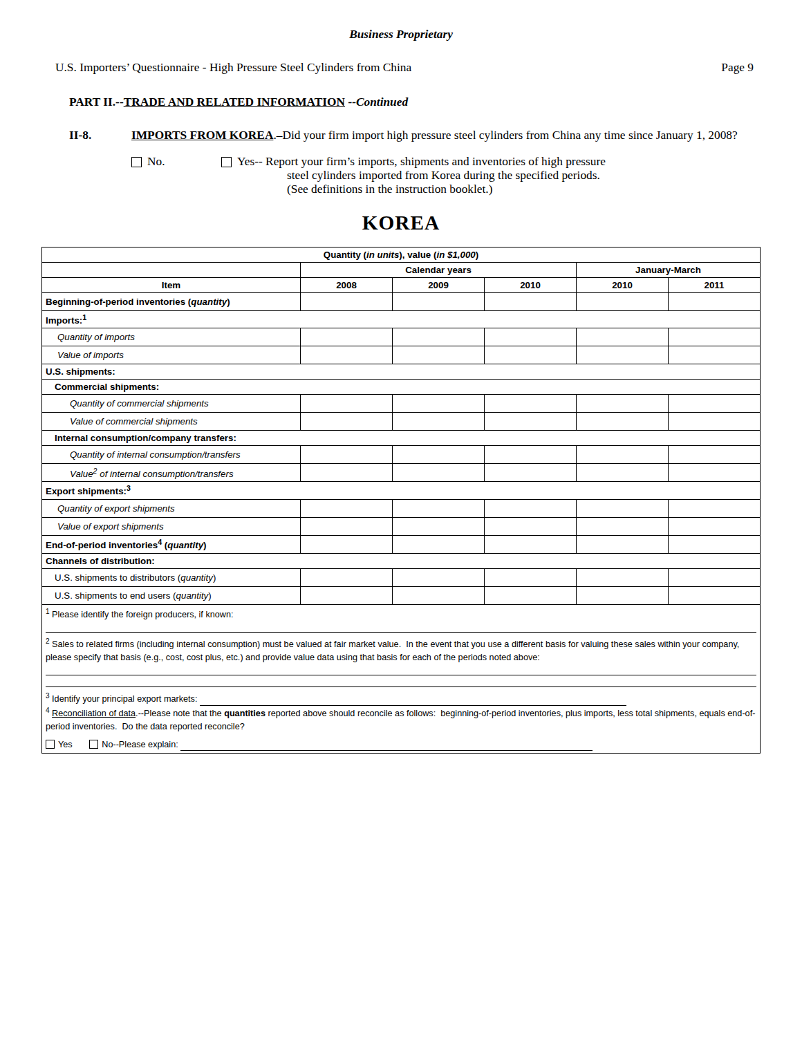Business Proprietary
U.S. Importers’ Questionnaire - High Pressure Steel Cylinders from China Page 9
PART II.--TRADE AND RELATED INFORMATION --Continued
II-8.
IMPORTS FROM KOREA.–Did your firm import high pressure steel cylinders from China any time since January 1, 2008?
No.
Yes-- Report your firm’s imports, shipments and inventories of high pressure steel cylinders imported from Korea during the specified periods. (See definitions in the instruction booklet.)
KOREA
| Quantity ( in units ), value ( in $1,000 ) |
| | Calendar years | January-March |
| Item | 2008 | 2009 | 2010 | 2010 | 2011 |
| Beginning-of-period inventories ( quantity ) | | | | | |
| Imports: 1 |
| Quantity of imports | | | | | |
| Value of imports | | | | | |
| U.S. shipments: |
| Commercial shipments: |
| Quantity of commercial shipments | | | | | |
| Value of commercial shipments | | | | | |
| Internal consumption/company transfers: |
| Quantity of internal consumption/transfers | | | | | |
| Value 2 of internal consumption/transfers | | | | | |
| Export shipments: 3 |
| Quantity of export shipments | | | | | |
| Value of export shipments | | | | | |
| End-of-period inventories 4 ( quantity ) | | | | | |
| Channels of distribution: |
| U.S. shipments to distributors ( quantity ) | | | | | |
| U.S. shipments to end users ( quantity ) | | | | | |
| 1 Please identify the foreign producers, if known: 2 Sales to related firms (including internal consumption) must be valued at fair market value. In the event that you use a different basis for valuing these sales within your company, please specify that basis (e.g., cost, cost plus, etc.) and provide value data using that basis for each of the periods noted above: 3 Identify your principal export markets: 4 Reconciliation of data .--Please note that the quantities reported above should reconcile as follows: beginning-of-period inventories, plus imports, less total shipments, equals end-of-period inventories. Do the data reported reconcile? Yes No--Please explain: |